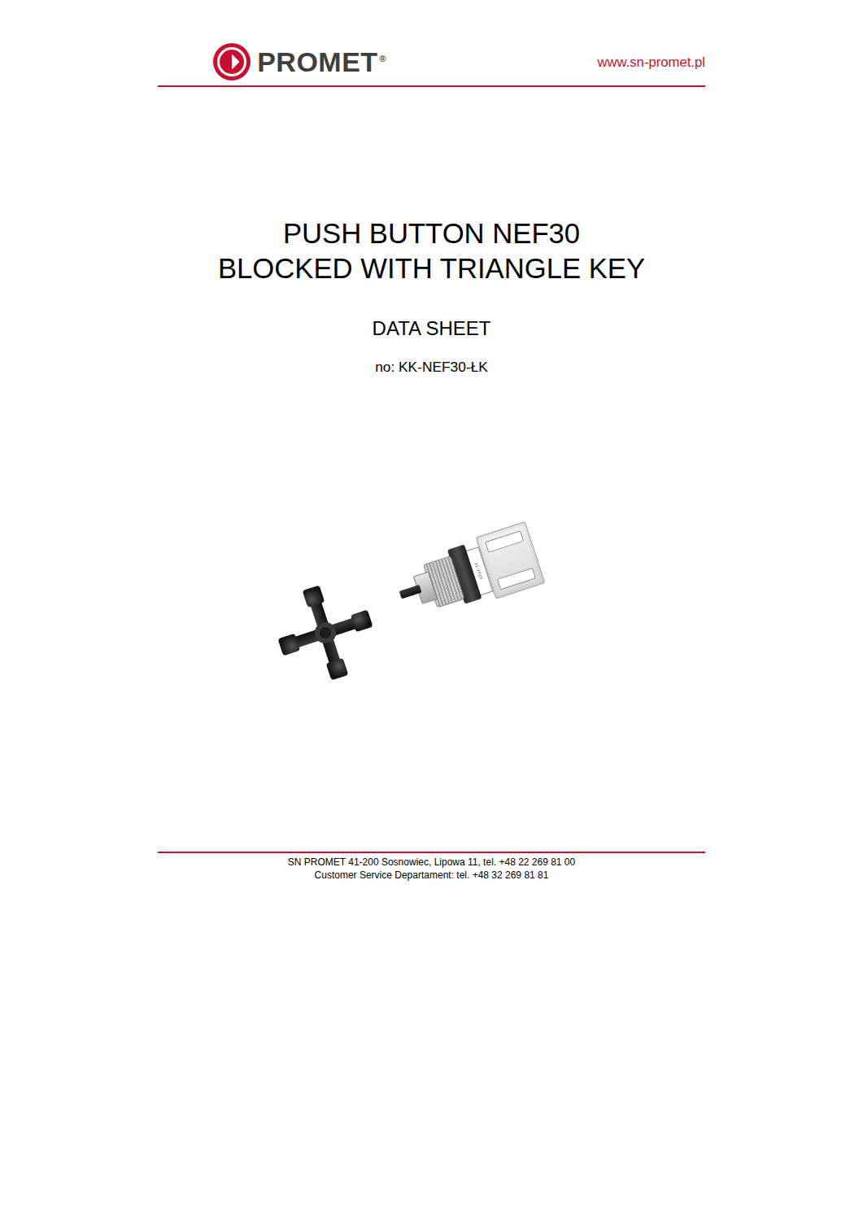PROMET®
www.sn-promet.pl
PUSH BUTTON NEF30
BLOCKED WITH TRIANGLE KEY
DATA SHEET
no: KK-NEF30-ŁK
11-2020
SN PROMET 41-200 Sosnowiec, Lipowa 11, tel. +48 22 269 81 00
Customer Service Departament: tel. +48 32 269 81 81